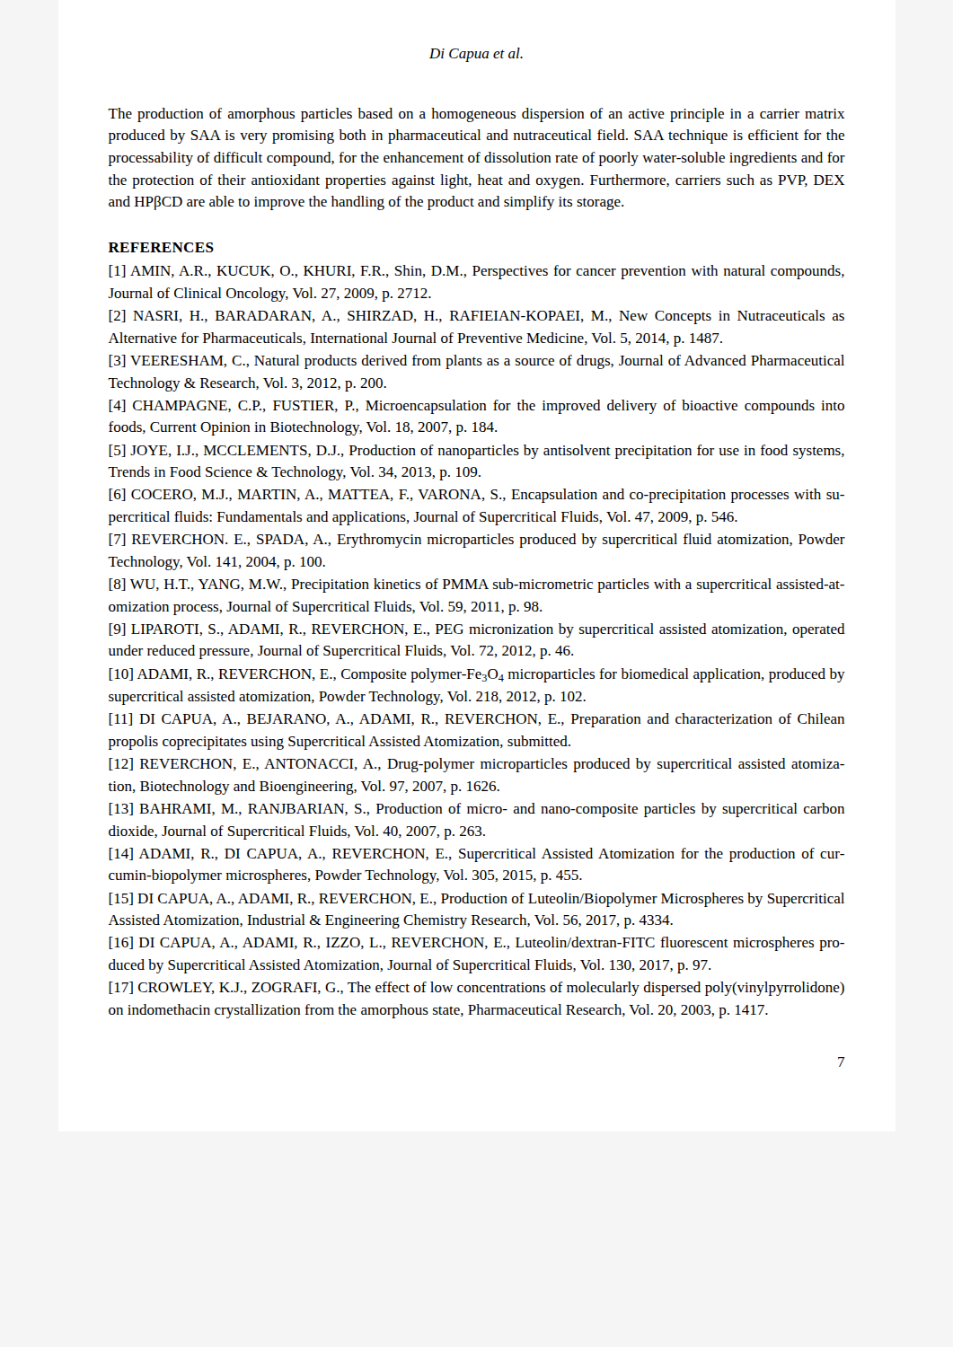Di Capua et al.
The production of amorphous particles based on a homogeneous dispersion of an active principle in a carrier matrix produced by SAA is very promising both in pharmaceutical and nutraceutical field. SAA technique is efficient for the processability of difficult compound, for the enhancement of dissolution rate of poorly water-soluble ingredients and for the protection of their antioxidant properties against light, heat and oxygen. Furthermore, carriers such as PVP, DEX and HPβCD are able to improve the handling of the product and simplify its storage.
REFERENCES
[1] AMIN, A.R., KUCUK, O., KHURI, F.R., Shin, D.M., Perspectives for cancer prevention with natural compounds, Journal of Clinical Oncology, Vol. 27, 2009, p. 2712.
[2] NASRI, H., BARADARAN, A., SHIRZAD, H., RAFIEIAN-KOPAEI, M., New Concepts in Nutraceuticals as Alternative for Pharmaceuticals, International Journal of Preventive Medicine, Vol. 5, 2014, p. 1487.
[3] VEERESHAM, C., Natural products derived from plants as a source of drugs, Journal of Advanced Pharmaceutical Technology & Research, Vol. 3, 2012, p. 200.
[4] CHAMPAGNE, C.P., FUSTIER, P., Microencapsulation for the improved delivery of bioactive compounds into foods, Current Opinion in Biotechnology, Vol. 18, 2007, p. 184.
[5] JOYE, I.J., MCCLEMENTS, D.J., Production of nanoparticles by antisolvent precipitation for use in food systems, Trends in Food Science & Technology, Vol. 34, 2013, p. 109.
[6] COCERO, M.J., MARTIN, A., MATTEA, F., VARONA, S., Encapsulation and co-precipitation processes with supercritical fluids: Fundamentals and applications, Journal of Supercritical Fluids, Vol. 47, 2009, p. 546.
[7] REVERCHON. E., SPADA, A., Erythromycin microparticles produced by supercritical fluid atomization, Powder Technology, Vol. 141, 2004, p. 100.
[8] WU, H.T., YANG, M.W., Precipitation kinetics of PMMA sub-micrometric particles with a supercritical assisted-atomization process, Journal of Supercritical Fluids, Vol. 59, 2011, p. 98.
[9] LIPAROTI, S., ADAMI, R., REVERCHON, E., PEG micronization by supercritical assisted atomization, operated under reduced pressure, Journal of Supercritical Fluids, Vol. 72, 2012, p. 46.
[10] ADAMI, R., REVERCHON, E., Composite polymer-Fe3O4 microparticles for biomedical application, produced by supercritical assisted atomization, Powder Technology, Vol. 218, 2012, p. 102.
[11] DI CAPUA, A., BEJARANO, A., ADAMI, R., REVERCHON, E., Preparation and characterization of Chilean propolis coprecipitates using Supercritical Assisted Atomization, submitted.
[12] REVERCHON, E., ANTONACCI, A., Drug-polymer microparticles produced by supercritical assisted atomization, Biotechnology and Bioengineering, Vol. 97, 2007, p. 1626.
[13] BAHRAMI, M., RANJBARIAN, S., Production of micro- and nano-composite particles by supercritical carbon dioxide, Journal of Supercritical Fluids, Vol. 40, 2007, p. 263.
[14] ADAMI, R., DI CAPUA, A., REVERCHON, E., Supercritical Assisted Atomization for the production of curcumin-biopolymer microspheres, Powder Technology, Vol. 305, 2015, p. 455.
[15] DI CAPUA, A., ADAMI, R., REVERCHON, E., Production of Luteolin/Biopolymer Microspheres by Supercritical Assisted Atomization, Industrial & Engineering Chemistry Research, Vol. 56, 2017, p. 4334.
[16] DI CAPUA, A., ADAMI, R., IZZO, L., REVERCHON, E., Luteolin/dextran-FITC fluorescent microspheres produced by Supercritical Assisted Atomization, Journal of Supercritical Fluids, Vol. 130, 2017, p. 97.
[17] CROWLEY, K.J., ZOGRAFI, G., The effect of low concentrations of molecularly dispersed poly(vinylpyrrolidone) on indomethacin crystallization from the amorphous state, Pharmaceutical Research, Vol. 20, 2003, p. 1417.
7